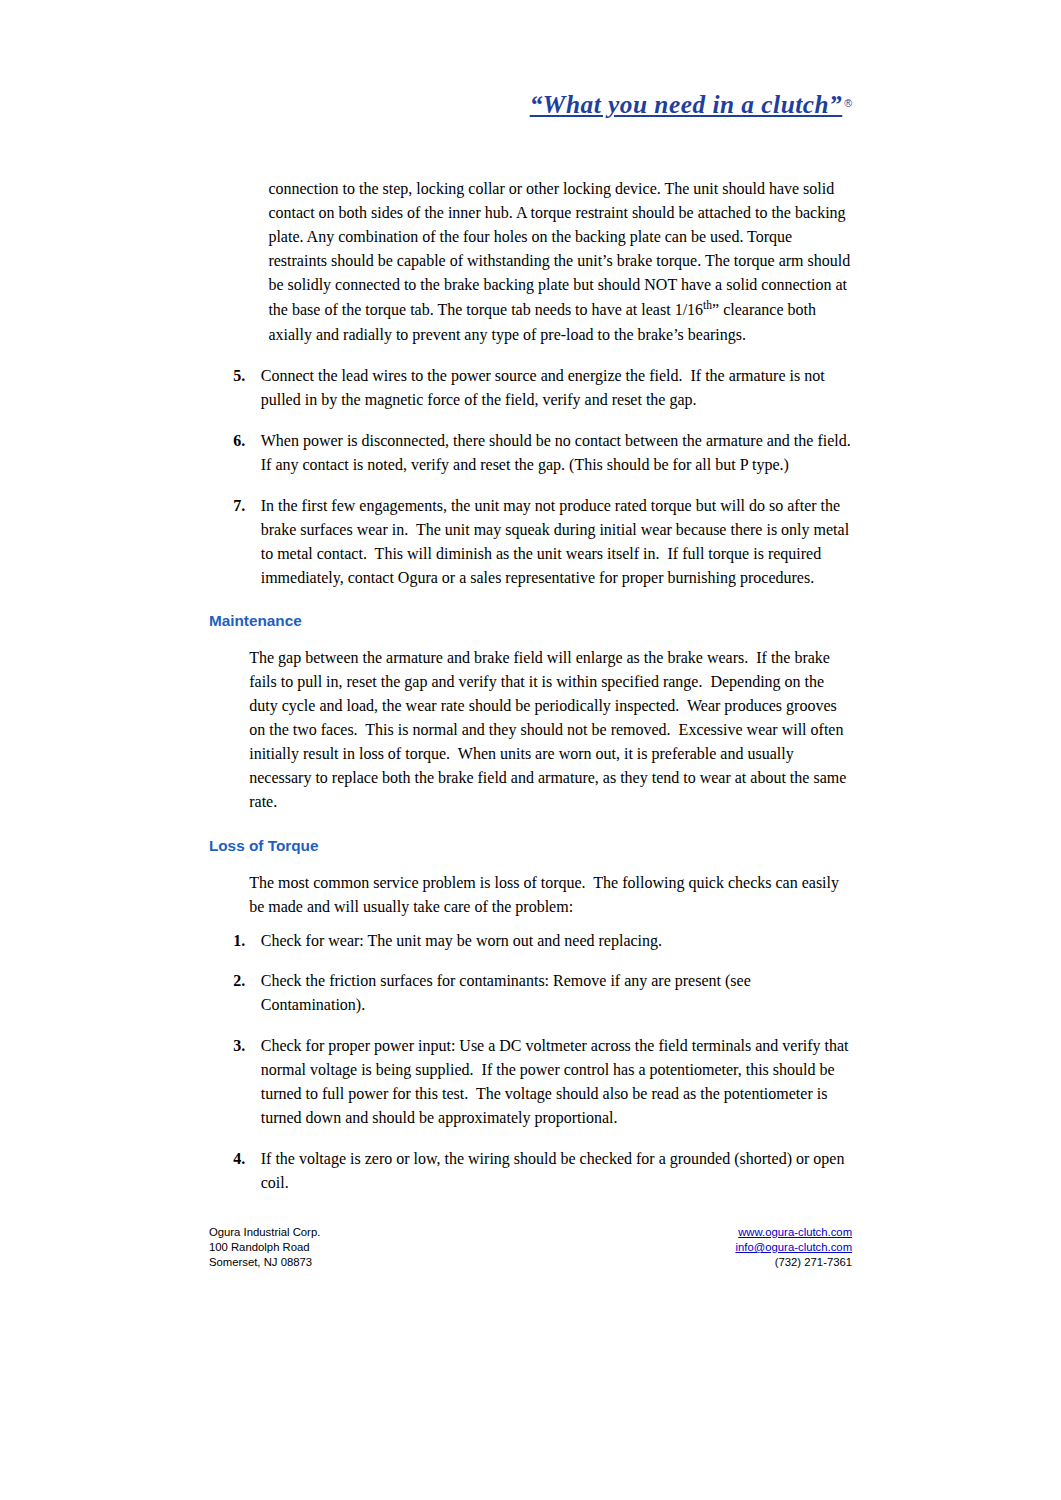“What you need in a clutch”®
connection to the step, locking collar or other locking device. The unit should have solid contact on both sides of the inner hub. A torque restraint should be attached to the backing plate. Any combination of the four holes on the backing plate can be used. Torque restraints should be capable of withstanding the unit’s brake torque. The torque arm should be solidly connected to the brake backing plate but should NOT have a solid connection at the base of the torque tab. The torque tab needs to have at least 1/16th” clearance both axially and radially to prevent any type of pre-load to the brake’s bearings.
Connect the lead wires to the power source and energize the field. If the armature is not pulled in by the magnetic force of the field, verify and reset the gap.
When power is disconnected, there should be no contact between the armature and the field. If any contact is noted, verify and reset the gap. (This should be for all but P type.)
In the first few engagements, the unit may not produce rated torque but will do so after the brake surfaces wear in. The unit may squeak during initial wear because there is only metal to metal contact. This will diminish as the unit wears itself in. If full torque is required immediately, contact Ogura or a sales representative for proper burnishing procedures.
Maintenance
The gap between the armature and brake field will enlarge as the brake wears. If the brake fails to pull in, reset the gap and verify that it is within specified range. Depending on the duty cycle and load, the wear rate should be periodically inspected. Wear produces grooves on the two faces. This is normal and they should not be removed. Excessive wear will often initially result in loss of torque. When units are worn out, it is preferable and usually necessary to replace both the brake field and armature, as they tend to wear at about the same rate.
Loss of Torque
The most common service problem is loss of torque. The following quick checks can easily be made and will usually take care of the problem:
Check for wear: The unit may be worn out and need replacing.
Check the friction surfaces for contaminants: Remove if any are present (see Contamination).
Check for proper power input: Use a DC voltmeter across the field terminals and verify that normal voltage is being supplied. If the power control has a potentiometer, this should be turned to full power for this test. The voltage should also be read as the potentiometer is turned down and should be approximately proportional.
If the voltage is zero or low, the wiring should be checked for a grounded (shorted) or open coil.
Ogura Industrial Corp.
100 Randolph Road
Somerset, NJ 08873
www.ogura-clutch.com
info@ogura-clutch.com
(732) 271-7361